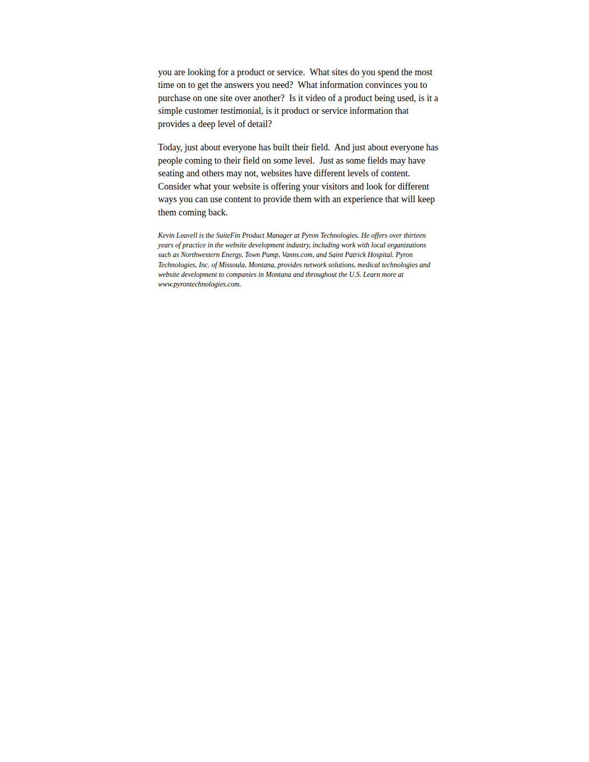you are looking for a product or service. What sites do you spend the most time on to get the answers you need? What information convinces you to purchase on one site over another? Is it video of a product being used, is it a simple customer testimonial, is it product or service information that provides a deep level of detail?
Today, just about everyone has built their field. And just about everyone has people coming to their field on some level. Just as some fields may have seating and others may not, websites have different levels of content. Consider what your website is offering your visitors and look for different ways you can use content to provide them with an experience that will keep them coming back.
Kevin Leavell is the SuiteFin Product Manager at Pyron Technologies. He offers over thirteen years of practice in the website development industry, including work with local organizations such as Northwestern Energy, Town Pump, Vanns.com, and Saint Patrick Hospital. Pyron Technologies, Inc. of Missoula, Montana, provides network solutions, medical technologies and website development to companies in Montana and throughout the U.S. Learn more at www.pyrontechnologies.com.